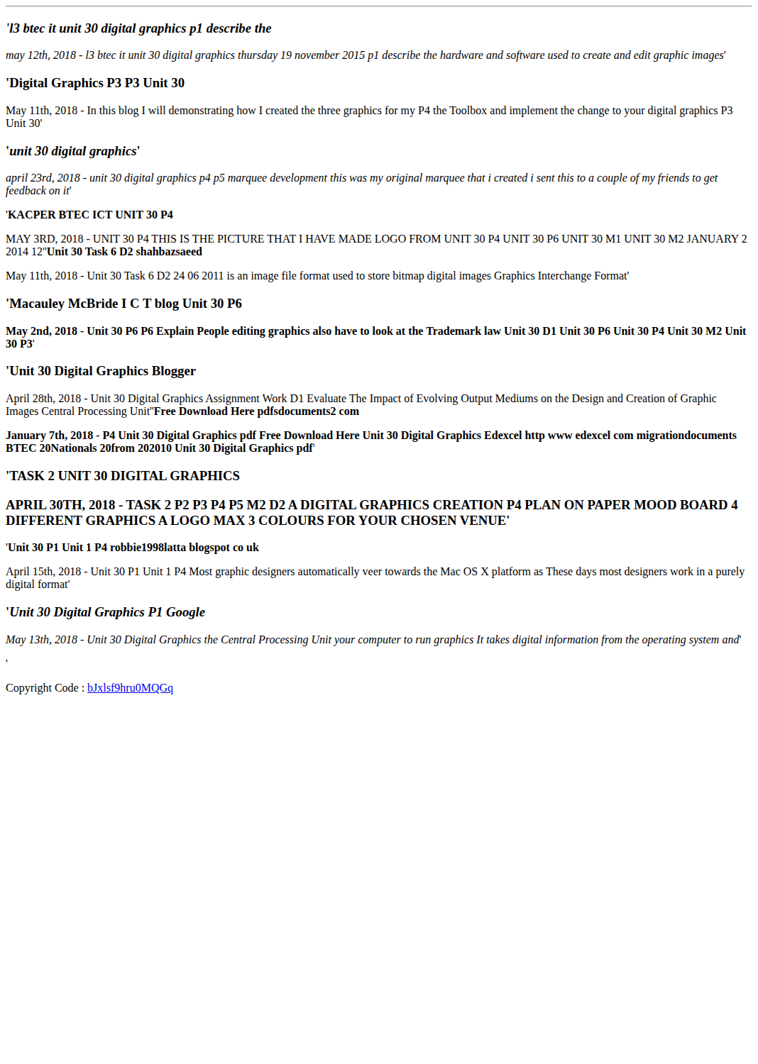'l3 btec it unit 30 digital graphics p1 describe the
may 12th, 2018 - l3 btec it unit 30 digital graphics thursday 19 november 2015 p1 describe the hardware and software used to create and edit graphic images'
'Digital Graphics P3 P3 Unit 30
May 11th, 2018 - In this blog I will demonstrating how I created the three graphics for my P4 the Toolbox and implement the change to your digital graphics P3 Unit 30'
'unit 30 digital graphics'
april 23rd, 2018 - unit 30 digital graphics p4 p5 marquee development this was my original marquee that i created i sent this to a couple of my friends to get feedback on it'
'KACPER BTEC ICT UNIT 30 P4
MAY 3RD, 2018 - UNIT 30 P4 THIS IS THE PICTURE THAT I HAVE MADE LOGO FROM UNIT 30 P4 UNIT 30 P6 UNIT 30 M1 UNIT 30 M2 JANUARY 2 2014 12''Unit 30 Task 6 D2 shahbazsaeed
May 11th, 2018 - Unit 30 Task 6 D2 24 06 2011 is an image file format used to store bitmap digital images Graphics Interchange Format'
'Macauley McBride I C T blog Unit 30 P6
May 2nd, 2018 - Unit 30 P6 P6 Explain People editing graphics also have to look at the Trademark law Unit 30 D1 Unit 30 P6 Unit 30 P4 Unit 30 M2 Unit 30 P3'
'Unit 30 Digital Graphics Blogger
April 28th, 2018 - Unit 30 Digital Graphics Assignment Work D1 Evaluate The Impact of Evolving Output Mediums on the Design and Creation of Graphic Images Central Processing Unit''Free Download Here pdfsdocuments2 com
January 7th, 2018 - P4 Unit 30 Digital Graphics pdf Free Download Here Unit 30 Digital Graphics Edexcel http www edexcel com migrationdocuments BTEC 20Nationals 20from 202010 Unit 30 Digital Graphics pdf'
'TASK 2 UNIT 30 DIGITAL GRAPHICS
APRIL 30TH, 2018 - TASK 2 P2 P3 P4 P5 M2 D2 A DIGITAL GRAPHICS CREATION P4 PLAN ON PAPER MOOD BOARD 4 DIFFERENT GRAPHICS A LOGO MAX 3 COLOURS FOR YOUR CHOSEN VENUE'
'Unit 30 P1 Unit 1 P4 robbie1998latta blogspot co uk
April 15th, 2018 - Unit 30 P1 Unit 1 P4 Most graphic designers automatically veer towards the Mac OS X platform as These days most designers work in a purely digital format'
'Unit 30 Digital Graphics P1 Google
May 13th, 2018 - Unit 30 Digital Graphics the Central Processing Unit your computer to run graphics It takes digital information from the operating system and'
'
Copyright Code : bJxlsf9hru0MQGq